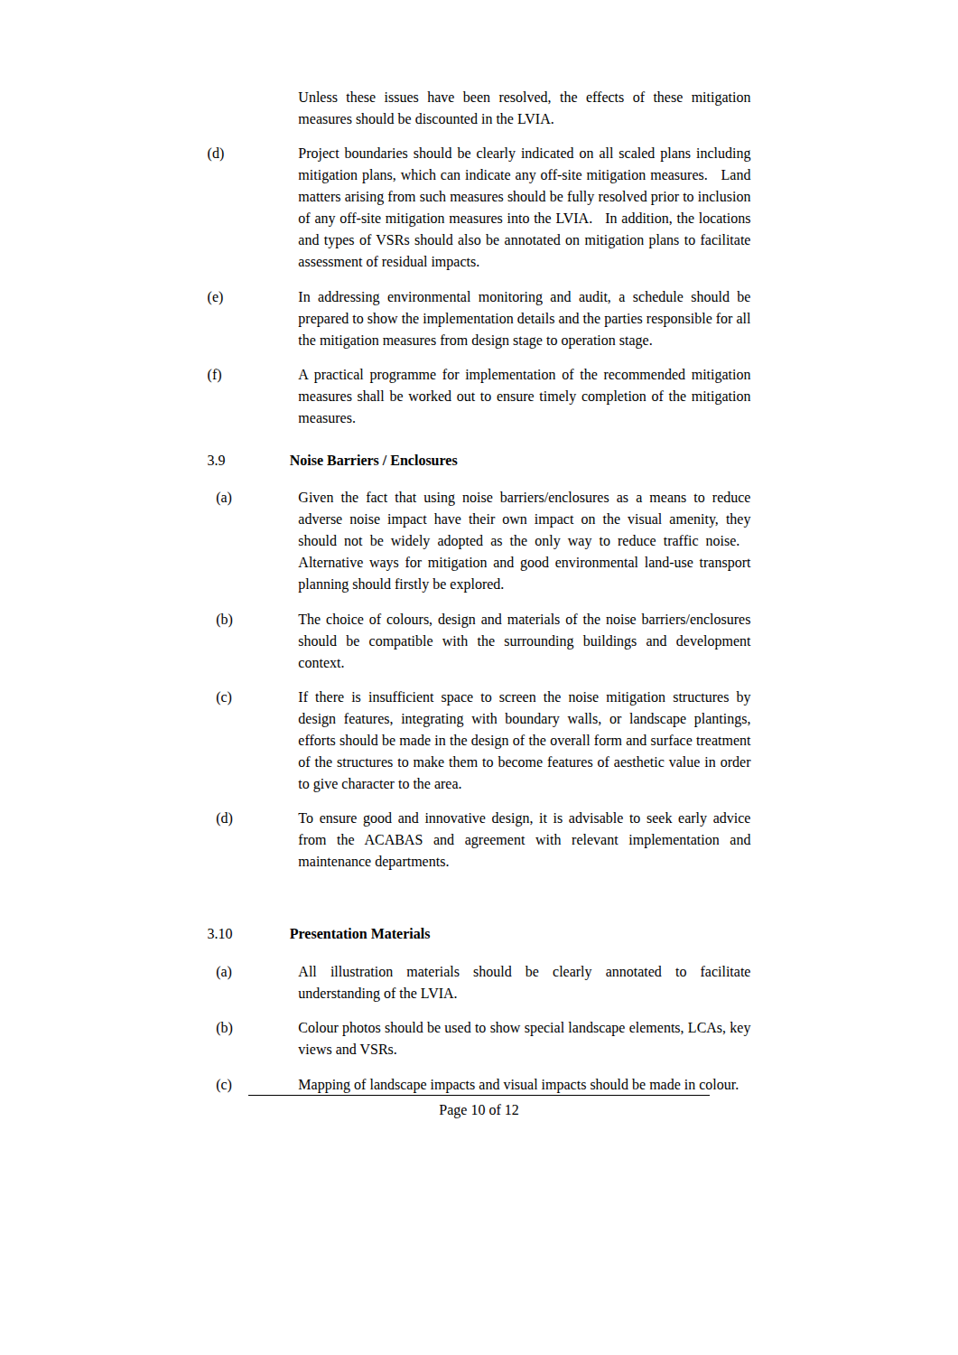Unless these issues have been resolved, the effects of these mitigation measures should be discounted in the LVIA.
(d)
Project boundaries should be clearly indicated on all scaled plans including mitigation plans, which can indicate any off-site mitigation measures. Land matters arising from such measures should be fully resolved prior to inclusion of any off-site mitigation measures into the LVIA. In addition, the locations and types of VSRs should also be annotated on mitigation plans to facilitate assessment of residual impacts.
(e)
In addressing environmental monitoring and audit, a schedule should be prepared to show the implementation details and the parties responsible for all the mitigation measures from design stage to operation stage.
(f)
A practical programme for implementation of the recommended mitigation measures shall be worked out to ensure timely completion of the mitigation measures.
3.9
Noise Barriers / Enclosures
(a)
Given the fact that using noise barriers/enclosures as a means to reduce adverse noise impact have their own impact on the visual amenity, they should not be widely adopted as the only way to reduce traffic noise. Alternative ways for mitigation and good environmental land-use transport planning should firstly be explored.
(b)
The choice of colours, design and materials of the noise barriers/enclosures should be compatible with the surrounding buildings and development context.
(c)
If there is insufficient space to screen the noise mitigation structures by design features, integrating with boundary walls, or landscape plantings, efforts should be made in the design of the overall form and surface treatment of the structures to make them to become features of aesthetic value in order to give character to the area.
(d)
To ensure good and innovative design, it is advisable to seek early advice from the ACABAS and agreement with relevant implementation and maintenance departments.
3.10
Presentation Materials
(a)
All illustration materials should be clearly annotated to facilitate understanding of the LVIA.
(b)
Colour photos should be used to show special landscape elements, LCAs, key views and VSRs.
(c)
Mapping of landscape impacts and visual impacts should be made in colour.
Page 10 of 12